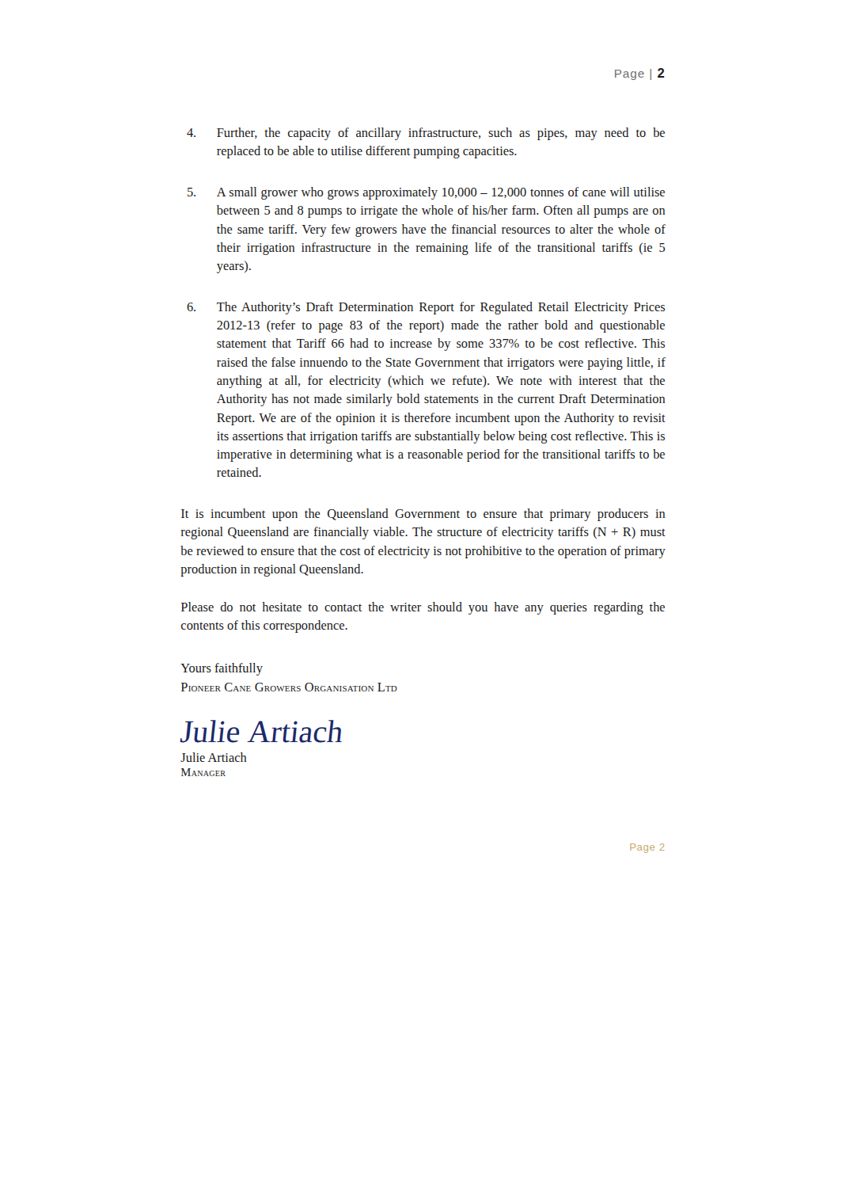Page | 2
4. Further, the capacity of ancillary infrastructure, such as pipes, may need to be replaced to be able to utilise different pumping capacities.
5. A small grower who grows approximately 10,000 – 12,000 tonnes of cane will utilise between 5 and 8 pumps to irrigate the whole of his/her farm. Often all pumps are on the same tariff. Very few growers have the financial resources to alter the whole of their irrigation infrastructure in the remaining life of the transitional tariffs (ie 5 years).
6. The Authority’s Draft Determination Report for Regulated Retail Electricity Prices 2012-13 (refer to page 83 of the report) made the rather bold and questionable statement that Tariff 66 had to increase by some 337% to be cost reflective. This raised the false innuendo to the State Government that irrigators were paying little, if anything at all, for electricity (which we refute). We note with interest that the Authority has not made similarly bold statements in the current Draft Determination Report. We are of the opinion it is therefore incumbent upon the Authority to revisit its assertions that irrigation tariffs are substantially below being cost reflective. This is imperative in determining what is a reasonable period for the transitional tariffs to be retained.
It is incumbent upon the Queensland Government to ensure that primary producers in regional Queensland are financially viable. The structure of electricity tariffs (N + R) must be reviewed to ensure that the cost of electricity is not prohibitive to the operation of primary production in regional Queensland.
Please do not hesitate to contact the writer should you have any queries regarding the contents of this correspondence.
Yours faithfully
Pioneer Cane Growers Organisation Ltd
Julie Artiach
Julie Artiach
Manager
Page 2